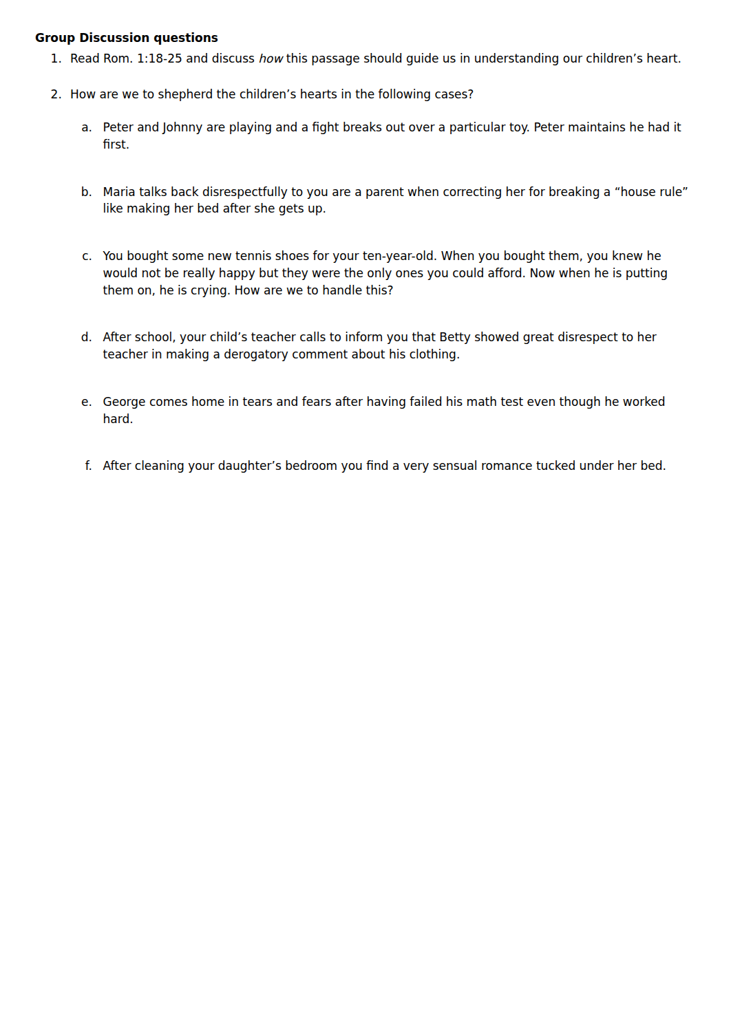Group Discussion questions
Read Rom. 1:18-25 and discuss how this passage should guide us in understanding our children’s heart.
How are we to shepherd the children’s hearts in the following cases?
Peter and Johnny are playing and a fight breaks out over a particular toy. Peter maintains he had it first.
Maria talks back disrespectfully to you are a parent when correcting her for breaking a “house rule” like making her bed after she gets up.
You bought some new tennis shoes for your ten-year-old. When you bought them, you knew he would not be really happy but they were the only ones you could afford. Now when he is putting them on, he is crying. How are we to handle this?
After school, your child’s teacher calls to inform you that Betty showed great disrespect to her teacher in making a derogatory comment about his clothing.
George comes home in tears and fears after having failed his math test even though he worked hard.
After cleaning your daughter’s bedroom you find a very sensual romance tucked under her bed.